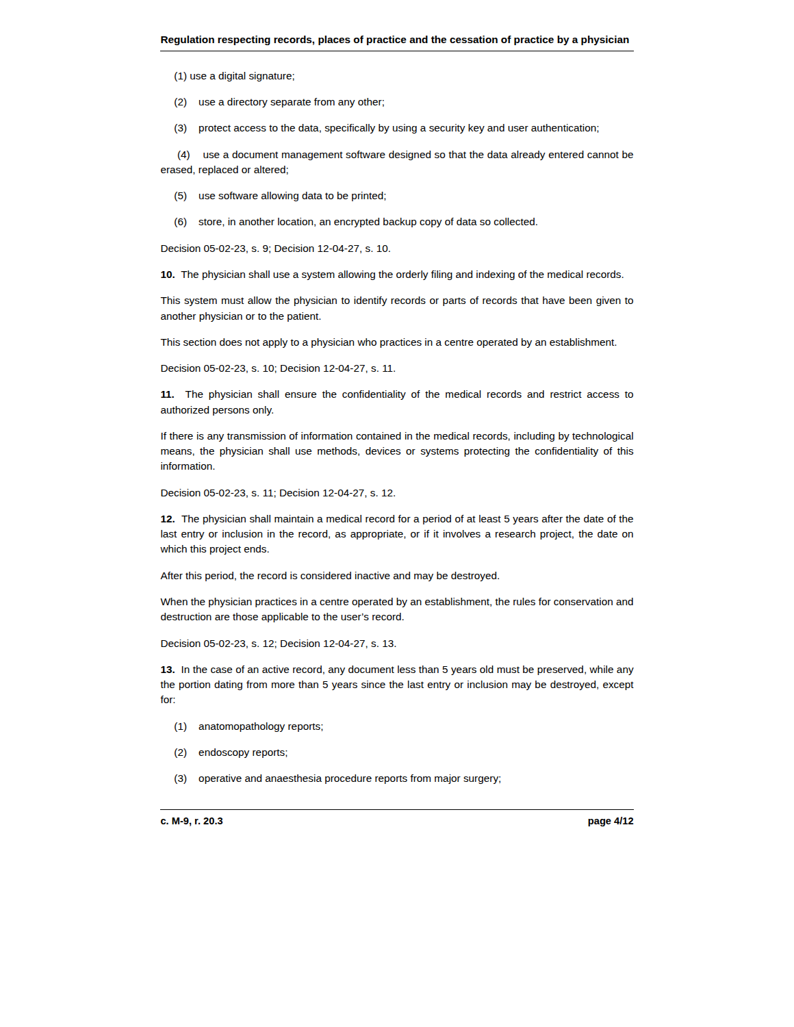Regulation respecting records, places of practice and the cessation of practice by a physician
(1) use a digital signature;
(2) use a directory separate from any other;
(3) protect access to the data, specifically by using a security key and user authentication;
(4) use a document management software designed so that the data already entered cannot be erased, replaced or altered;
(5) use software allowing data to be printed;
(6) store, in another location, an encrypted backup copy of data so collected.
Decision 05-02-23, s. 9; Decision 12-04-27, s. 10.
10. The physician shall use a system allowing the orderly filing and indexing of the medical records.
This system must allow the physician to identify records or parts of records that have been given to another physician or to the patient.
This section does not apply to a physician who practices in a centre operated by an establishment.
Decision 05-02-23, s. 10; Decision 12-04-27, s. 11.
11. The physician shall ensure the confidentiality of the medical records and restrict access to authorized persons only.
If there is any transmission of information contained in the medical records, including by technological means, the physician shall use methods, devices or systems protecting the confidentiality of this information.
Decision 05-02-23, s. 11; Decision 12-04-27, s. 12.
12. The physician shall maintain a medical record for a period of at least 5 years after the date of the last entry or inclusion in the record, as appropriate, or if it involves a research project, the date on which this project ends.
After this period, the record is considered inactive and may be destroyed.
When the physician practices in a centre operated by an establishment, the rules for conservation and destruction are those applicable to the user’s record.
Decision 05-02-23, s. 12; Decision 12-04-27, s. 13.
13. In the case of an active record, any document less than 5 years old must be preserved, while any the portion dating from more than 5 years since the last entry or inclusion may be destroyed, except for:
(1) anatomopathology reports;
(2) endoscopy reports;
(3) operative and anaesthesia procedure reports from major surgery;
c. M-9, r. 20.3 page 4/12